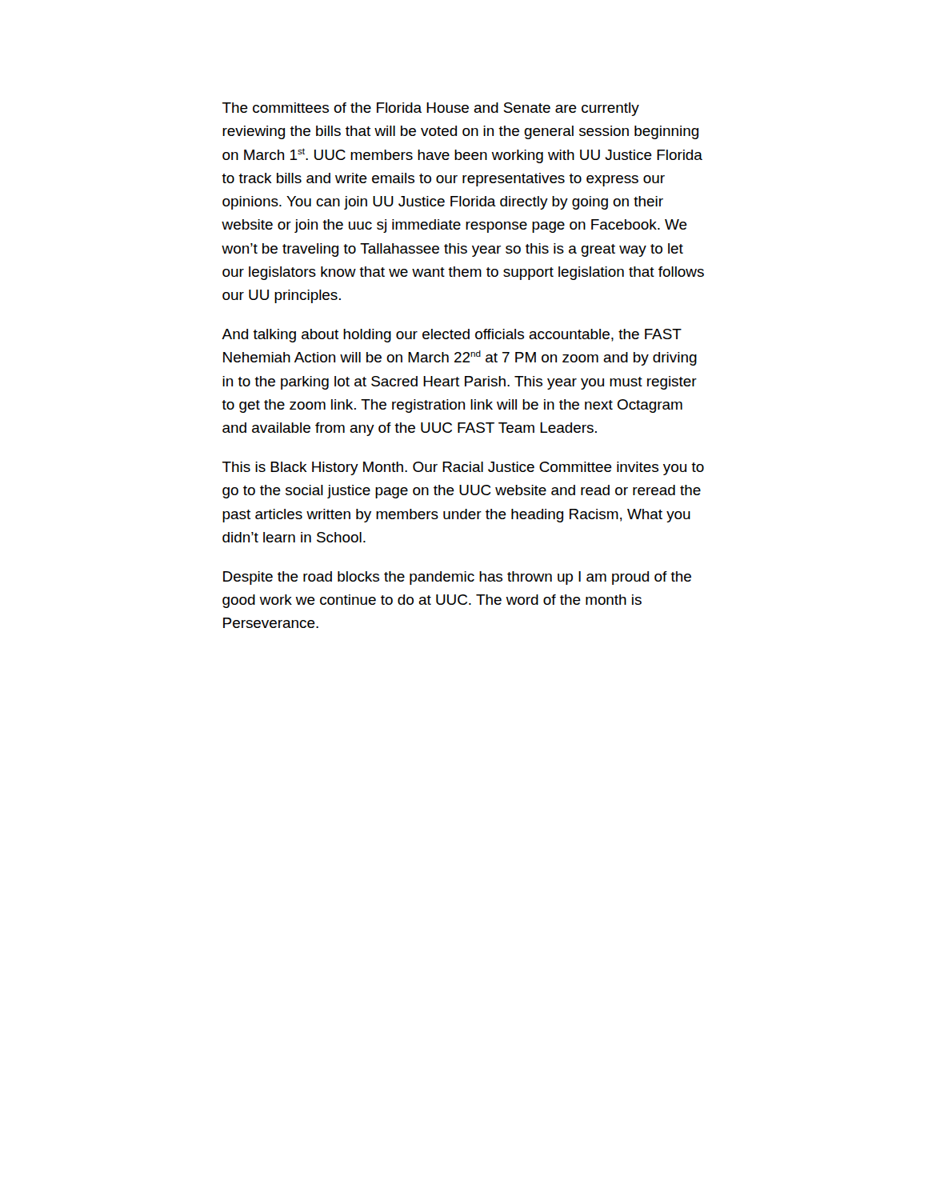The committees of the Florida House and Senate are currently reviewing the bills that will be voted on in the general session beginning on March 1st. UUC members have been working with UU Justice Florida to track bills and write emails to our representatives to express our opinions. You can join UU Justice Florida directly by going on their website or join the uuc sj immediate response page on Facebook. We won’t be traveling to Tallahassee this year so this is a great way to let our legislators know that we want them to support legislation that follows our UU principles.
And talking about holding our elected officials accountable, the FAST Nehemiah Action will be on March 22nd at 7 PM on zoom and by driving in to the parking lot at Sacred Heart Parish. This year you must register to get the zoom link. The registration link will be in the next Octagram and available from any of the UUC FAST Team Leaders.
This is Black History Month. Our Racial Justice Committee invites you to go to the social justice page on the UUC website and read or reread the past articles written by members under the heading Racism, What you didn’t learn in School.
Despite the road blocks the pandemic has thrown up I am proud of the good work we continue to do at UUC. The word of the month is Perseverance.